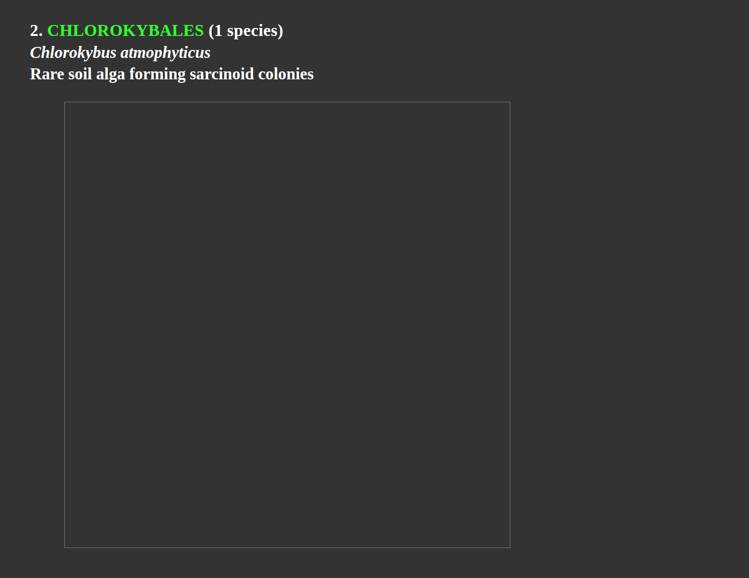2. Chlorokybales (1 species)
Chlorokybus atmophyticus
Rare soil alga forming sarcinoid colonies